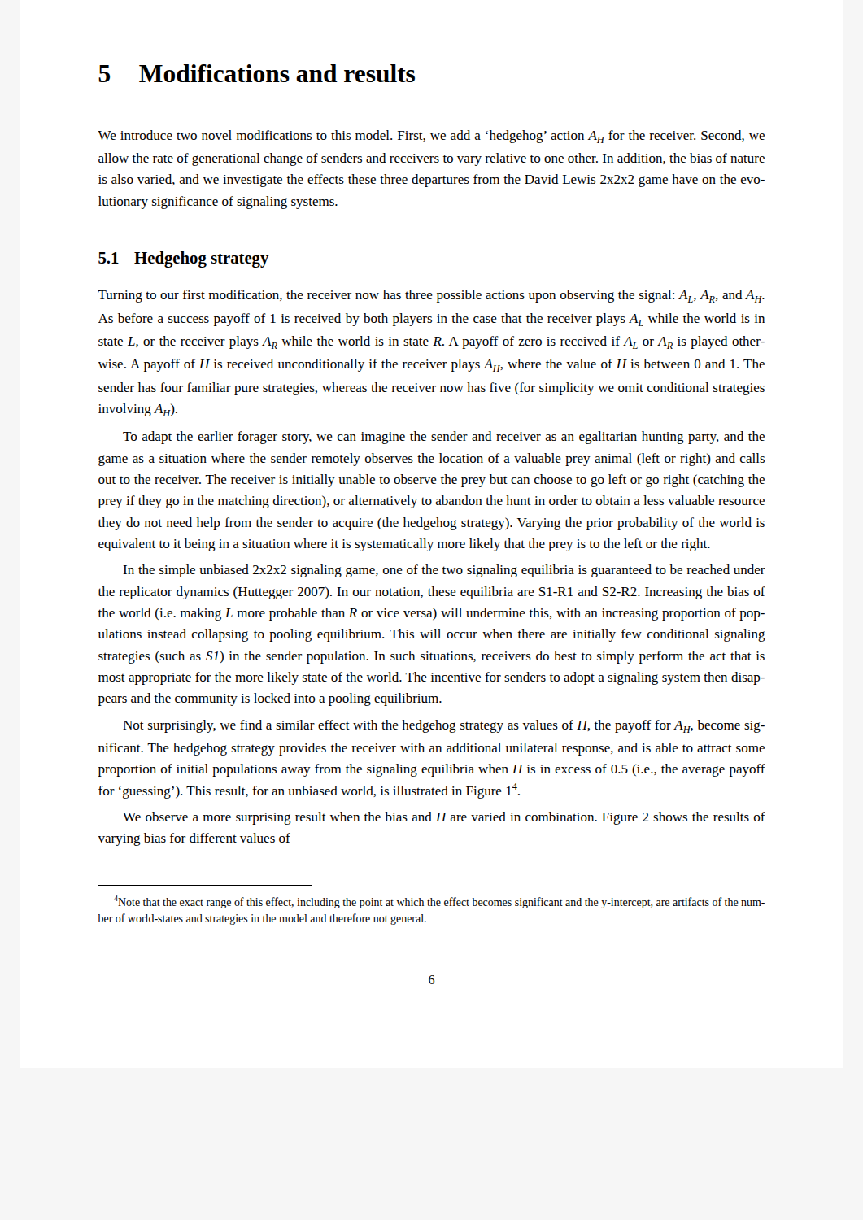5 Modifications and results
We introduce two novel modifications to this model. First, we add a ‘hedgehog’ action AH for the receiver. Second, we allow the rate of generational change of senders and receivers to vary relative to one other. In addition, the bias of nature is also varied, and we investigate the effects these three departures from the David Lewis 2x2x2 game have on the evolutionary significance of signaling systems.
5.1 Hedgehog strategy
Turning to our first modification, the receiver now has three possible actions upon observing the signal: AL, AR, and AH. As before a success payoff of 1 is received by both players in the case that the receiver plays AL while the world is in state L, or the receiver plays AR while the world is in state R. A payoff of zero is received if AL or AR is played otherwise. A payoff of H is received unconditionally if the receiver plays AH, where the value of H is between 0 and 1. The sender has four familiar pure strategies, whereas the receiver now has five (for simplicity we omit conditional strategies involving AH).
To adapt the earlier forager story, we can imagine the sender and receiver as an egalitarian hunting party, and the game as a situation where the sender remotely observes the location of a valuable prey animal (left or right) and calls out to the receiver. The receiver is initially unable to observe the prey but can choose to go left or go right (catching the prey if they go in the matching direction), or alternatively to abandon the hunt in order to obtain a less valuable resource they do not need help from the sender to acquire (the hedgehog strategy). Varying the prior probability of the world is equivalent to it being in a situation where it is systematically more likely that the prey is to the left or the right.
In the simple unbiased 2x2x2 signaling game, one of the two signaling equilibria is guaranteed to be reached under the replicator dynamics (Huttegger 2007). In our notation, these equilibria are S1-R1 and S2-R2. Increasing the bias of the world (i.e. making L more probable than R or vice versa) will undermine this, with an increasing proportion of populations instead collapsing to pooling equilibrium. This will occur when there are initially few conditional signaling strategies (such as S1) in the sender population. In such situations, receivers do best to simply perform the act that is most appropriate for the more likely state of the world. The incentive for senders to adopt a signaling system then disappears and the community is locked into a pooling equilibrium.
Not surprisingly, we find a similar effect with the hedgehog strategy as values of H, the payoff for AH, become significant. The hedgehog strategy provides the receiver with an additional unilateral response, and is able to attract some proportion of initial populations away from the signaling equilibria when H is in excess of 0.5 (i.e., the average payoff for ‘guessing’). This result, for an unbiased world, is illustrated in Figure 14.
We observe a more surprising result when the bias and H are varied in combination. Figure 2 shows the results of varying bias for different values of
4Note that the exact range of this effect, including the point at which the effect becomes significant and the y-intercept, are artifacts of the number of world-states and strategies in the model and therefore not general.
6